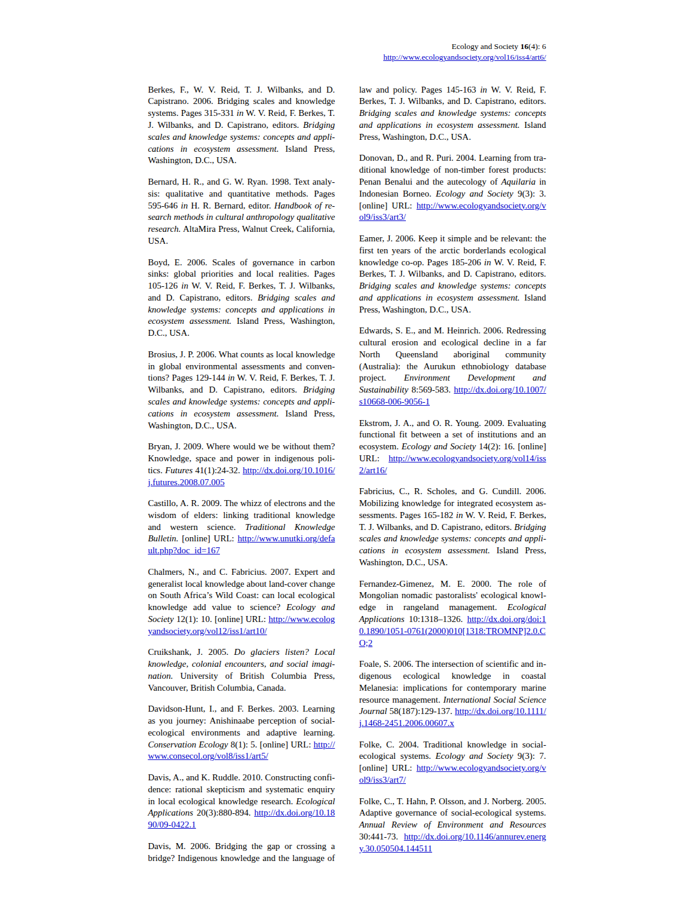Ecology and Society 16(4): 6
http://www.ecologyandsociety.org/vol16/iss4/art6/
Berkes, F., W. V. Reid, T. J. Wilbanks, and D. Capistrano. 2006. Bridging scales and knowledge systems. Pages 315-331 in W. V. Reid, F. Berkes, T. J. Wilbanks, and D. Capistrano, editors. Bridging scales and knowledge systems: concepts and applications in ecosystem assessment. Island Press, Washington, D.C., USA.
Bernard, H. R., and G. W. Ryan. 1998. Text analysis: qualitative and quantitative methods. Pages 595-646 in H. R. Bernard, editor. Handbook of research methods in cultural anthropology qualitative research. AltaMira Press, Walnut Creek, California, USA.
Boyd, E. 2006. Scales of governance in carbon sinks: global priorities and local realities. Pages 105-126 in W. V. Reid, F. Berkes, T. J. Wilbanks, and D. Capistrano, editors. Bridging scales and knowledge systems: concepts and applications in ecosystem assessment. Island Press, Washington, D.C., USA.
Brosius, J. P. 2006. What counts as local knowledge in global environmental assessments and conventions? Pages 129-144 in W. V. Reid, F. Berkes, T. J. Wilbanks, and D. Capistrano, editors. Bridging scales and knowledge systems: concepts and applications in ecosystem assessment. Island Press, Washington, D.C., USA.
Bryan, J. 2009. Where would we be without them? Knowledge, space and power in indigenous politics. Futures 41(1):24-32. http://dx.doi.org/10.1016/j.futures.2008.07.005
Castillo, A. R. 2009. The whizz of electrons and the wisdom of elders: linking traditional knowledge and western science. Traditional Knowledge Bulletin. [online] URL: http://www.unutki.org/default.php?doc_id=167
Chalmers, N., and C. Fabricius. 2007. Expert and generalist local knowledge about land-cover change on South Africa’s Wild Coast: can local ecological knowledge add value to science? Ecology and Society 12(1): 10. [online] URL: http://www.ecologyandsociety.org/vol12/iss1/art10/
Cruikshank, J. 2005. Do glaciers listen? Local knowledge, colonial encounters, and social imagination. University of British Columbia Press, Vancouver, British Columbia, Canada.
Davidson-Hunt, I., and F. Berkes. 2003. Learning as you journey: Anishinaabe perception of social-ecological environments and adaptive learning. Conservation Ecology 8(1): 5. [online] URL: http://www.consecol.org/vol8/iss1/art5/
Davis, A., and K. Ruddle. 2010. Constructing confidence: rational skepticism and systematic enquiry in local ecological knowledge research. Ecological Applications 20(3):880-894. http://dx.doi.org/10.1890/09-0422.1
Davis, M. 2006. Bridging the gap or crossing a bridge? Indigenous knowledge and the language of law and policy. Pages 145-163 in W. V. Reid, F. Berkes, T. J. Wilbanks, and D. Capistrano, editors. Bridging scales and knowledge systems: concepts and applications in ecosystem assessment. Island Press, Washington, D.C., USA.
Donovan, D., and R. Puri. 2004. Learning from traditional knowledge of non-timber forest products: Penan Benalui and the autecology of Aquilaria in Indonesian Borneo. Ecology and Society 9(3): 3. [online] URL: http://www.ecologyandsociety.org/vol9/iss3/art3/
Eamer, J. 2006. Keep it simple and be relevant: the first ten years of the arctic borderlands ecological knowledge co-op. Pages 185-206 in W. V. Reid, F. Berkes, T. J. Wilbanks, and D. Capistrano, editors. Bridging scales and knowledge systems: concepts and applications in ecosystem assessment. Island Press, Washington, D.C., USA.
Edwards, S. E., and M. Heinrich. 2006. Redressing cultural erosion and ecological decline in a far North Queensland aboriginal community (Australia): the Aurukun ethnobiology database project. Environment Development and Sustainability 8:569-583. http://dx.doi.org/10.1007/s10668-006-9056-1
Ekstrom, J. A., and O. R. Young. 2009. Evaluating functional fit between a set of institutions and an ecosystem. Ecology and Society 14(2): 16. [online] URL: http://www.ecologyandsociety.org/vol14/iss2/art16/
Fabricius, C., R. Scholes, and G. Cundill. 2006. Mobilizing knowledge for integrated ecosystem assessments. Pages 165-182 in W. V. Reid, F. Berkes, T. J. Wilbanks, and D. Capistrano, editors. Bridging scales and knowledge systems: concepts and applications in ecosystem assessment. Island Press, Washington, D.C., USA.
Fernandez-Gimenez, M. E. 2000. The role of Mongolian nomadic pastoralists' ecological knowledge in rangeland management. Ecological Applications 10:1318–1326. http://dx.doi.org/doi:10.1890/1051-0761(2000)010[1318:TROMNP]2.0.CO;2
Foale, S. 2006. The intersection of scientific and indigenous ecological knowledge in coastal Melanesia: implications for contemporary marine resource management. International Social Science Journal 58(187):129-137. http://dx.doi.org/10.1111/j.1468-2451.2006.00607.x
Folke, C. 2004. Traditional knowledge in social-ecological systems. Ecology and Society 9(3): 7. [online] URL: http://www.ecologyandsociety.org/vol9/iss3/art7/
Folke, C., T. Hahn, P. Olsson, and J. Norberg. 2005. Adaptive governance of social-ecological systems. Annual Review of Environment and Resources 30:441-73. http://dx.doi.org/10.1146/annurev.energy.30.050504.144511